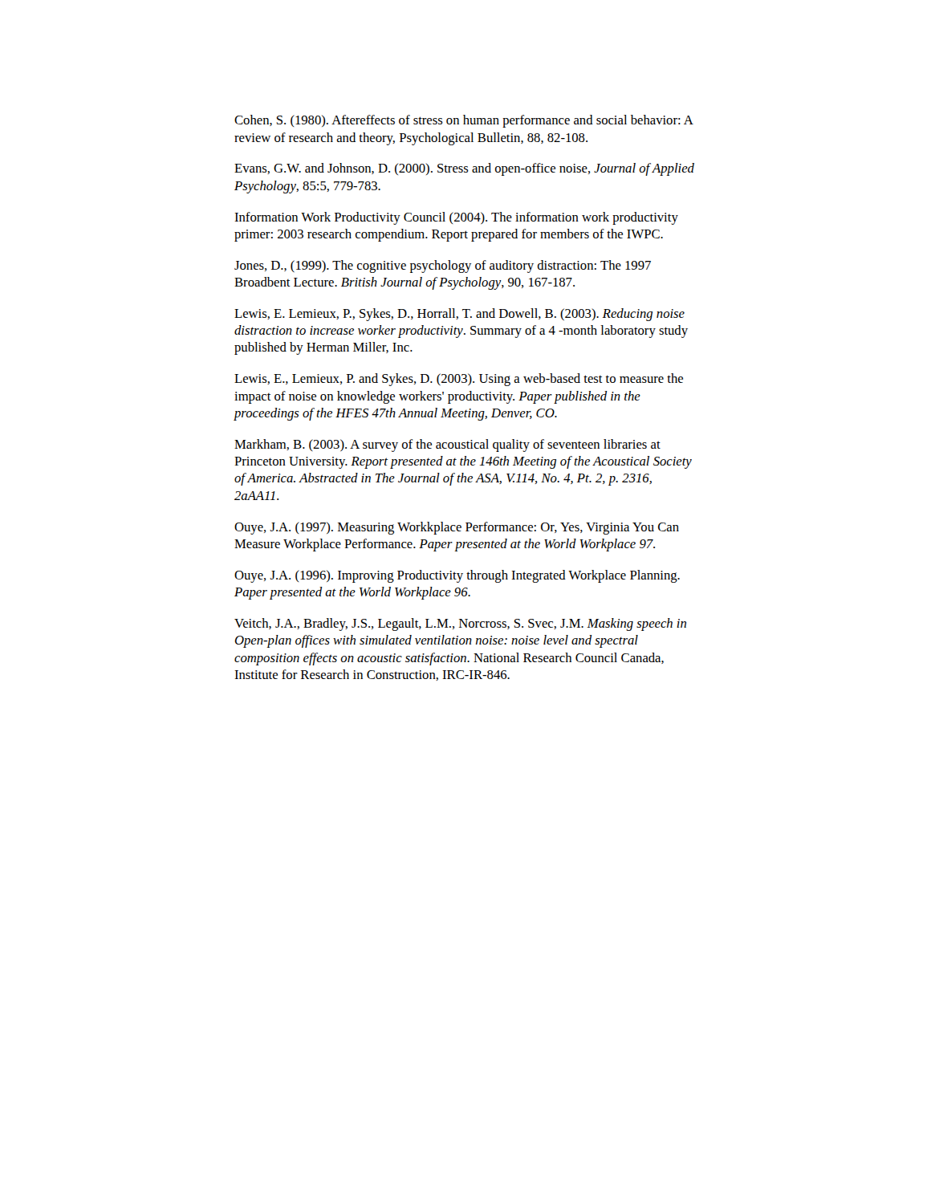Cohen, S. (1980). Aftereffects of stress on human performance and social behavior: A review of research and theory, Psychological Bulletin, 88, 82-108.
Evans, G.W. and Johnson, D. (2000). Stress and open-office noise, Journal of Applied Psychology, 85:5, 779-783.
Information Work Productivity Council (2004). The information work productivity primer: 2003 research compendium. Report prepared for members of the IWPC.
Jones, D., (1999). The cognitive psychology of auditory distraction: The 1997 Broadbent Lecture. British Journal of Psychology, 90, 167-187.
Lewis, E. Lemieux, P., Sykes, D., Horrall, T. and Dowell, B. (2003). Reducing noise distraction to increase worker productivity. Summary of a 4 -month laboratory study published by Herman Miller, Inc.
Lewis, E., Lemieux, P. and Sykes, D. (2003). Using a web-based test to measure the impact of noise on knowledge workers' productivity. Paper published in the proceedings of the HFES 47th Annual Meeting, Denver, CO.
Markham, B. (2003). A survey of the acoustical quality of seventeen libraries at Princeton University. Report presented at the 146th Meeting of the Acoustical Society of America. Abstracted in The Journal of the ASA, V.114, No. 4, Pt. 2, p. 2316, 2aAA11.
Ouye, J.A. (1997). Measuring Workkplace Performance: Or, Yes, Virginia You Can Measure Workplace Performance. Paper presented at the World Workplace 97.
Ouye, J.A. (1996). Improving Productivity through Integrated Workplace Planning. Paper presented at the World Workplace 96.
Veitch, J.A., Bradley, J.S., Legault, L.M., Norcross, S. Svec, J.M. Masking speech in Open-plan offices with simulated ventilation noise: noise level and spectral composition effects on acoustic satisfaction. National Research Council Canada, Institute for Research in Construction, IRC-IR-846.